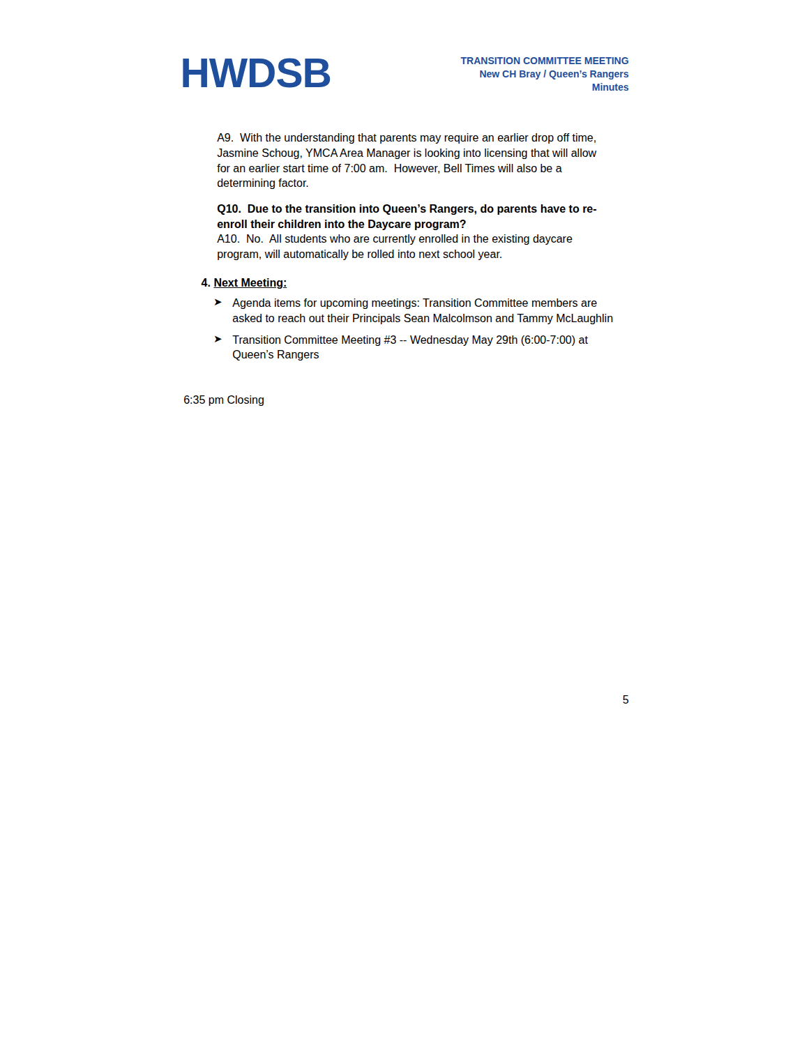HWDSB
TRANSITION COMMITTEE MEETING
New CH Bray / Queen’s Rangers
Minutes
A9. With the understanding that parents may require an earlier drop off time, Jasmine Schoug, YMCA Area Manager is looking into licensing that will allow for an earlier start time of 7:00 am. However, Bell Times will also be a determining factor.
Q10. Due to the transition into Queen’s Rangers, do parents have to re-enroll their children into the Daycare program?
A10. No. All students who are currently enrolled in the existing daycare program, will automatically be rolled into next school year.
Next Meeting:
Agenda items for upcoming meetings: Transition Committee members are asked to reach out their Principals Sean Malcolmson and Tammy McLaughlin
Transition Committee Meeting #3 -- Wednesday May 29th (6:00-7:00) at Queen’s Rangers
6:35 pm Closing
5